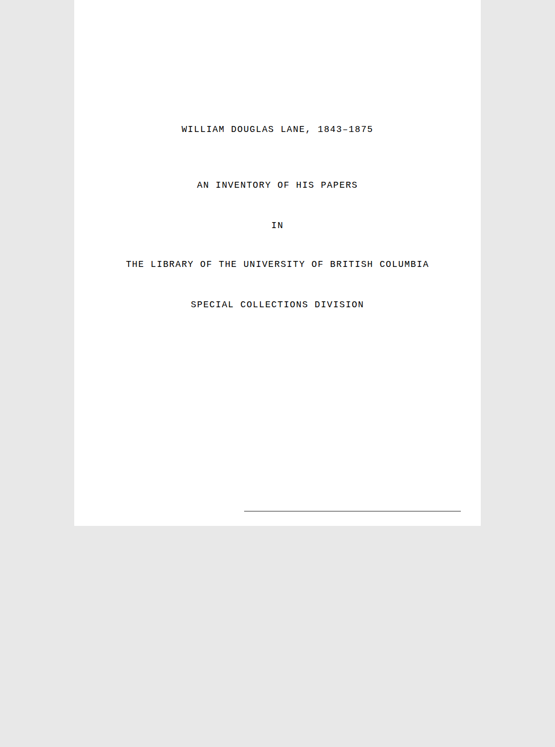WILLIAM DOUGLAS LANE, 1843–1875
AN INVENTORY OF HIS PAPERS
IN
THE LIBRARY OF THE UNIVERSITY OF BRITISH COLUMBIA
SPECIAL COLLECTIONS DIVISION